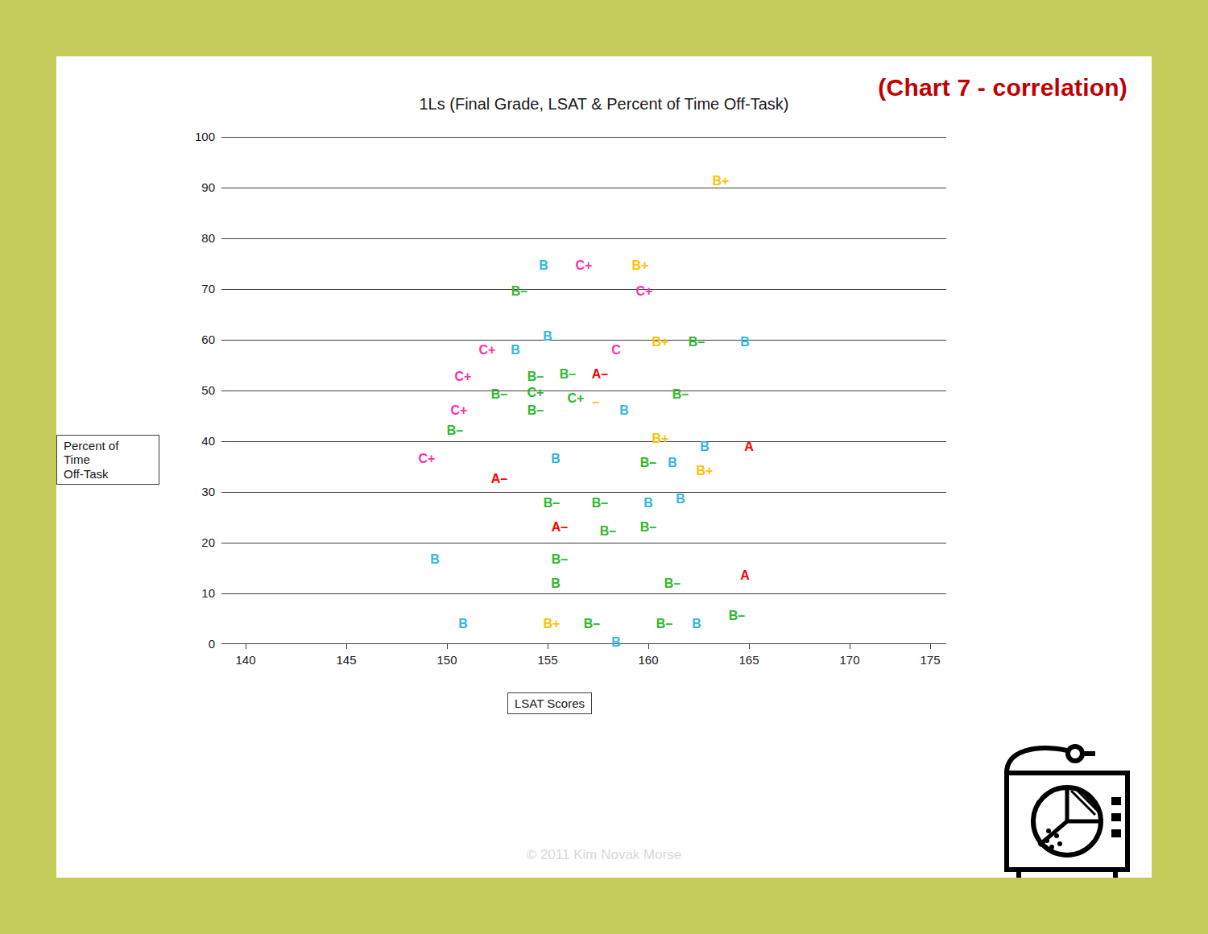(Chart 7 - correlation)
1Ls (Final Grade, LSAT & Percent of Time Off-Task)
Percent of
Time
Off-Task
LSAT Scores
100
90
80
70
60
50
40
30
20
10
0
140
145
150
155
160
165
170
175
B+
B
C+
B+
B–
C+
B+
B–
B
B
C+
B
C
C+
B–
B–
A–
B–
C+
C+
–
B–
C+
B–
B
B–
B+
B
A
C+
B
B–
B
B+
A–
B–
B–
B
B
A–
B–
B–
B
B–
B
B–
A
B
B+
B–
B–
B
B–
B
© 2011 Kim Novak Morse